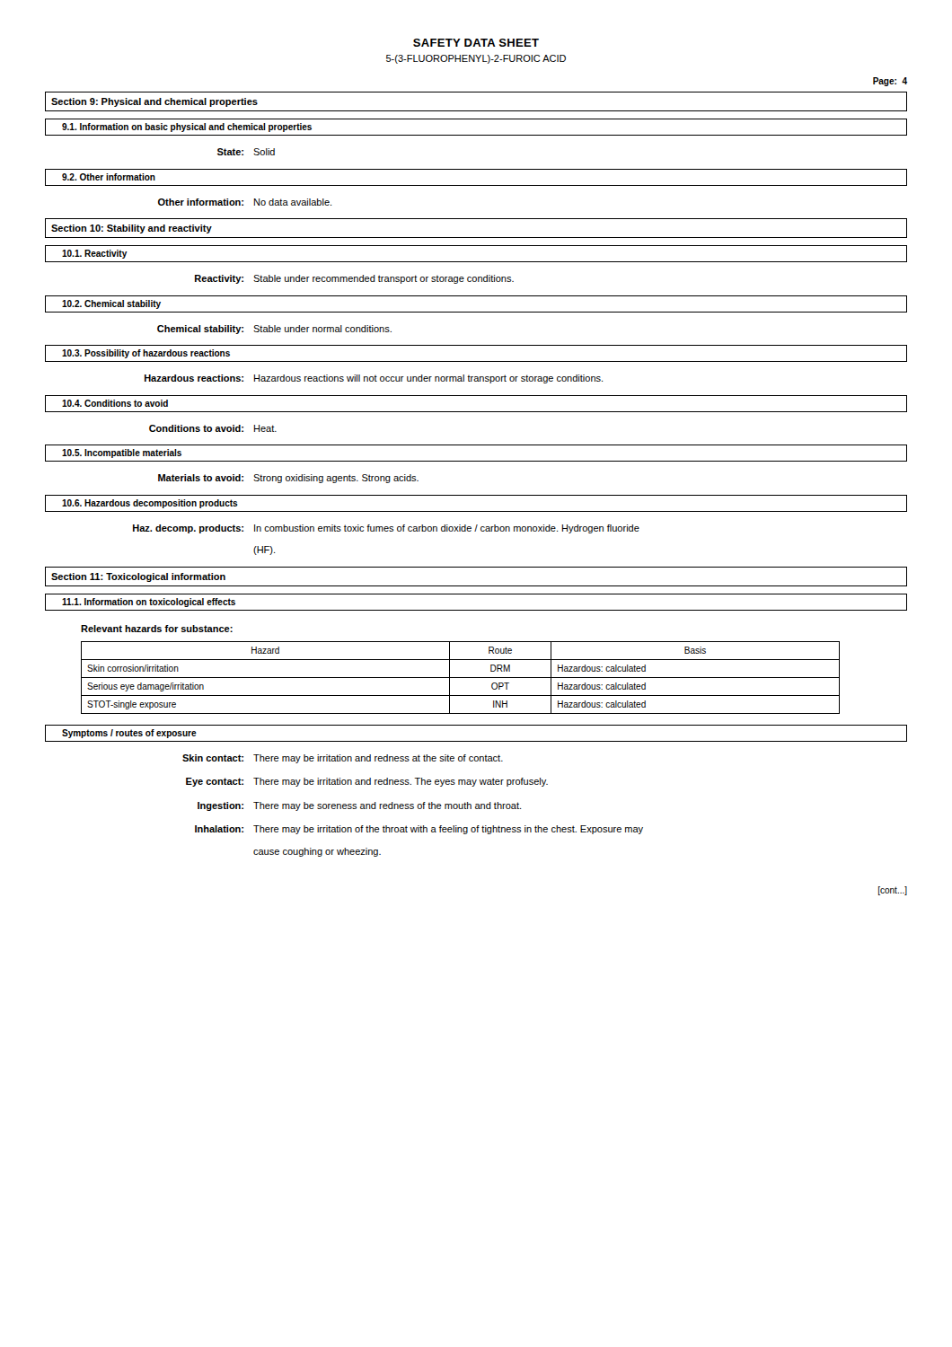SAFETY DATA SHEET
5-(3-FLUOROPHENYL)-2-FUROIC ACID
Page: 4
Section 9: Physical and chemical properties
9.1. Information on basic physical and chemical properties
State:
Solid
9.2. Other information
Other information:
No data available.
Section 10: Stability and reactivity
10.1. Reactivity
Reactivity:
Stable under recommended transport or storage conditions.
10.2. Chemical stability
Chemical stability:
Stable under normal conditions.
10.3. Possibility of hazardous reactions
Hazardous reactions:
Hazardous reactions will not occur under normal transport or storage conditions.
10.4. Conditions to avoid
Conditions to avoid:
Heat.
10.5. Incompatible materials
Materials to avoid:
Strong oxidising agents. Strong acids.
10.6. Hazardous decomposition products
Haz. decomp. products:
In combustion emits toxic fumes of carbon dioxide / carbon monoxide. Hydrogen fluoride (HF).
Section 11: Toxicological information
11.1. Information on toxicological effects
Relevant hazards for substance:
| Hazard | Route | Basis |
| --- | --- | --- |
| Skin corrosion/irritation | DRM | Hazardous: calculated |
| Serious eye damage/irritation | OPT | Hazardous: calculated |
| STOT-single exposure | INH | Hazardous: calculated |
Symptoms / routes of exposure
Skin contact:
There may be irritation and redness at the site of contact.
Eye contact:
There may be irritation and redness. The eyes may water profusely.
Ingestion:
There may be soreness and redness of the mouth and throat.
Inhalation:
There may be irritation of the throat with a feeling of tightness in the chest. Exposure may cause coughing or wheezing.
[cont...]